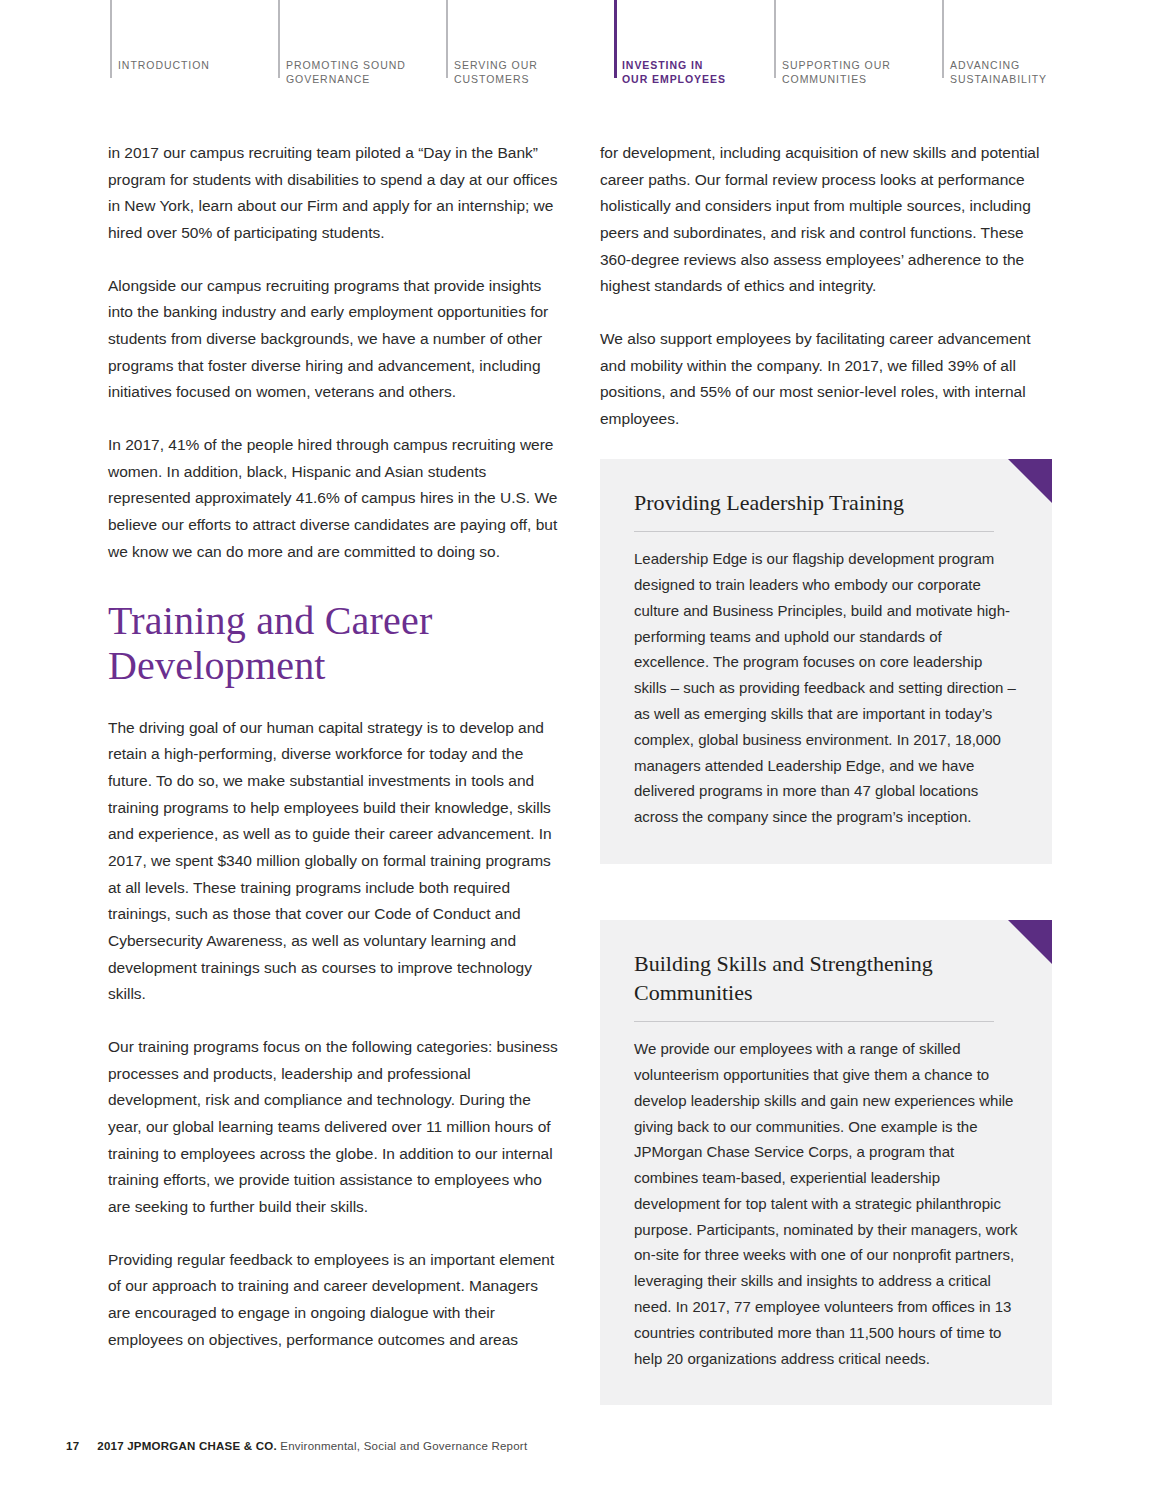Introduction
Promoting Sound
Governance
Serving Our
Customers
Investing in
Our Employees
Supporting Our
Communities
Advancing
Sustainability
in 2017 our campus recruiting team piloted a “Day in the Bank” program for students with disabilities to spend a day at our offices in New York, learn about our Firm and apply for an internship; we hired over 50% of participating students.
Alongside our campus recruiting programs that provide insights into the banking industry and early employment opportunities for students from diverse backgrounds, we have a number of other programs that foster diverse hiring and advancement, including initiatives focused on women, veterans and others.
In 2017, 41% of the people hired through campus recruiting were women. In addition, black, Hispanic and Asian students represented approximately 41.6% of campus hires in the U.S. We believe our efforts to attract diverse candidates are paying off, but we know we can do more and are committed to doing so.
Training and Career Development
The driving goal of our human capital strategy is to develop and retain a high-performing, diverse workforce for today and the future. To do so, we make substantial investments in tools and training programs to help employees build their knowledge, skills and experience, as well as to guide their career advancement. In 2017, we spent $340 million globally on formal training programs at all levels. These training programs include both required trainings, such as those that cover our Code of Conduct and Cybersecurity Awareness, as well as voluntary learning and development trainings such as courses to improve technology skills.
Our training programs focus on the following categories: business processes and products, leadership and professional development, risk and compliance and technology. During the year, our global learning teams delivered over 11 million hours of training to employees across the globe. In addition to our internal training efforts, we provide tuition assistance to employees who are seeking to further build their skills.
Providing regular feedback to employees is an important element of our approach to training and career development. Managers are encouraged to engage in ongoing dialogue with their employees on objectives, performance outcomes and areas
for development, including acquisition of new skills and potential career paths. Our formal review process looks at performance holistically and considers input from multiple sources, including peers and subordinates, and risk and control functions. These 360-degree reviews also assess employees’ adherence to the highest standards of ethics and integrity.
We also support employees by facilitating career advancement and mobility within the company. In 2017, we filled 39% of all positions, and 55% of our most senior-level roles, with internal employees.
Providing Leadership Training
Leadership Edge is our flagship development program designed to train leaders who embody our corporate culture and Business Principles, build and motivate high-performing teams and uphold our standards of excellence. The program focuses on core leadership skills – such as providing feedback and setting direction – as well as emerging skills that are important in today’s complex, global business environment. In 2017, 18,000 managers attended Leadership Edge, and we have delivered programs in more than 47 global locations across the company since the program’s inception.
Building Skills and Strengthening Communities
We provide our employees with a range of skilled volunteerism opportunities that give them a chance to develop leadership skills and gain new experiences while giving back to our communities. One example is the JPMorgan Chase Service Corps, a program that combines team-based, experiential leadership development for top talent with a strategic philanthropic purpose. Participants, nominated by their managers, work on-site for three weeks with one of our nonprofit partners, leveraging their skills and insights to address a critical need. In 2017, 77 employee volunteers from offices in 13 countries contributed more than 11,500 hours of time to help 20 organizations address critical needs.
172017 JPMORGAN CHASE & CO. Environmental, Social and Governance Report